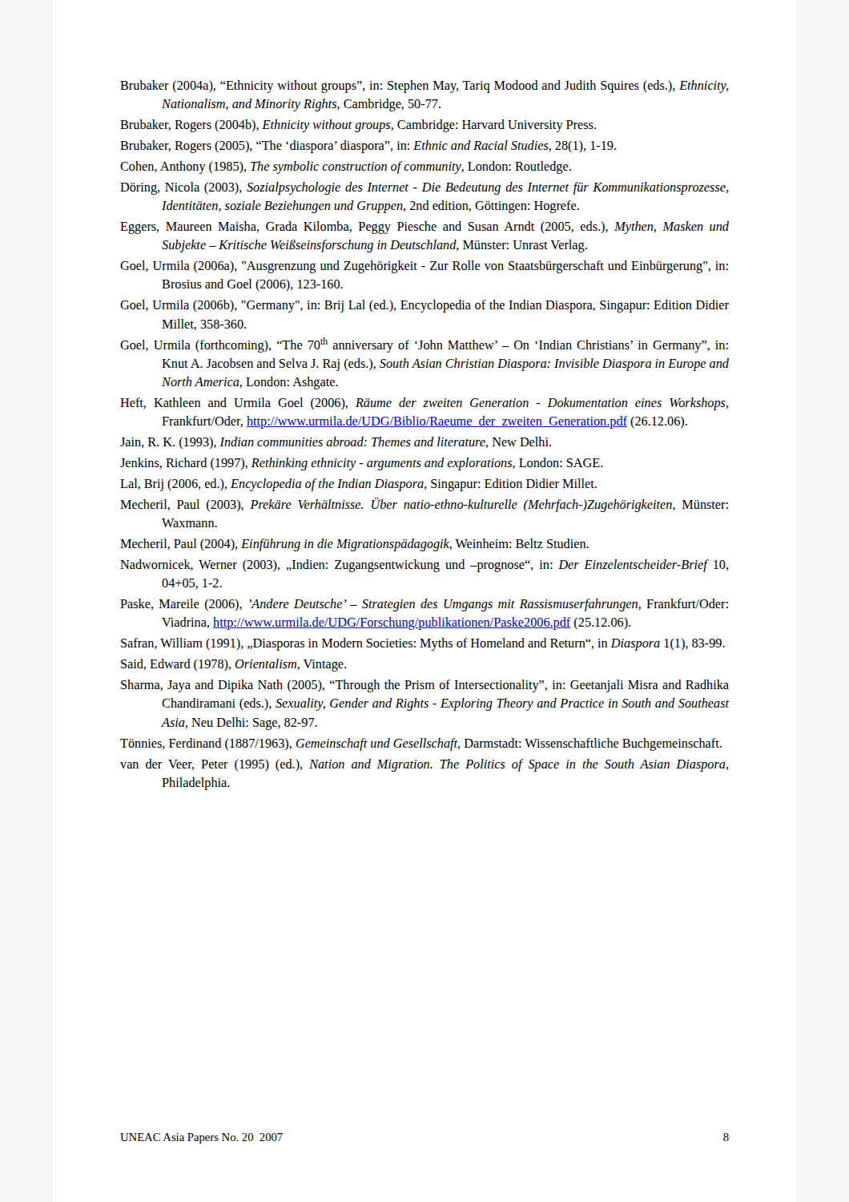Brubaker (2004a), “Ethnicity without groups”, in: Stephen May, Tariq Modood and Judith Squires (eds.), Ethnicity, Nationalism, and Minority Rights, Cambridge, 50-77.
Brubaker, Rogers (2004b), Ethnicity without groups, Cambridge: Harvard University Press.
Brubaker, Rogers (2005), “The ‘diaspora’ diaspora”, in: Ethnic and Racial Studies, 28(1), 1-19.
Cohen, Anthony (1985), The symbolic construction of community, London: Routledge.
Döring, Nicola (2003), Sozialpsychologie des Internet - Die Bedeutung des Internet für Kommunikationsprozesse, Identitäten, soziale Beziehungen und Gruppen, 2nd edition, Göttingen: Hogrefe.
Eggers, Maureen Maisha, Grada Kilomba, Peggy Piesche and Susan Arndt (2005, eds.), Mythen, Masken und Subjekte – Kritische Weißseinsforschung in Deutschland, Münster: Unrast Verlag.
Goel, Urmila (2006a), "Ausgrenzung und Zugehörigkeit - Zur Rolle von Staatsbürgerschaft und Einbürgerung", in: Brosius and Goel (2006), 123-160.
Goel, Urmila (2006b), "Germany", in: Brij Lal (ed.), Encyclopedia of the Indian Diaspora, Singapur: Edition Didier Millet, 358-360.
Goel, Urmila (forthcoming), “The 70th anniversary of ‘John Matthew’ – On ‘Indian Christians’ in Germany”, in: Knut A. Jacobsen and Selva J. Raj (eds.), South Asian Christian Diaspora: Invisible Diaspora in Europe and North America, London: Ashgate.
Heft, Kathleen and Urmila Goel (2006), Räume der zweiten Generation - Dokumentation eines Workshops, Frankfurt/Oder, http://www.urmila.de/UDG/Biblio/Raeume_der_zweiten_Generation.pdf (26.12.06).
Jain, R. K. (1993), Indian communities abroad: Themes and literature, New Delhi.
Jenkins, Richard (1997), Rethinking ethnicity - arguments and explorations, London: SAGE.
Lal, Brij (2006, ed.), Encyclopedia of the Indian Diaspora, Singapur: Edition Didier Millet.
Mecheril, Paul (2003), Prekäre Verhältnisse. Über natio-ethno-kulturelle (Mehrfach-)Zugehörigkeiten, Münster: Waxmann.
Mecheril, Paul (2004), Einführung in die Migrationspädagogik, Weinheim: Beltz Studien.
Nadwornicek, Werner (2003), „Indien: Zugangsentwickung und –prognose“, in: Der Einzelentscheider-Brief 10, 04+05, 1-2.
Paske, Mareile (2006), ’Andere Deutsche’ – Strategien des Umgangs mit Rassismuserfahrungen, Frankfurt/Oder: Viadrina, http://www.urmila.de/UDG/Forschung/publikationen/Paske2006.pdf (25.12.06).
Safran, William (1991), „Diasporas in Modern Societies: Myths of Homeland and Return“, in Diaspora 1(1), 83-99.
Said, Edward (1978), Orientalism, Vintage.
Sharma, Jaya and Dipika Nath (2005), “Through the Prism of Intersectionality”, in: Geetanjali Misra and Radhika Chandiramani (eds.), Sexuality, Gender and Rights - Exploring Theory and Practice in South and Southeast Asia, Neu Delhi: Sage, 82-97.
Tönnies, Ferdinand (1887/1963), Gemeinschaft und Gesellschaft, Darmstadt: Wissenschaftliche Buchgemeinschaft.
van der Veer, Peter (1995) (ed.), Nation and Migration. The Politics of Space in the South Asian Diaspora, Philadelphia.
UNEAC Asia Papers No. 20 2007 8